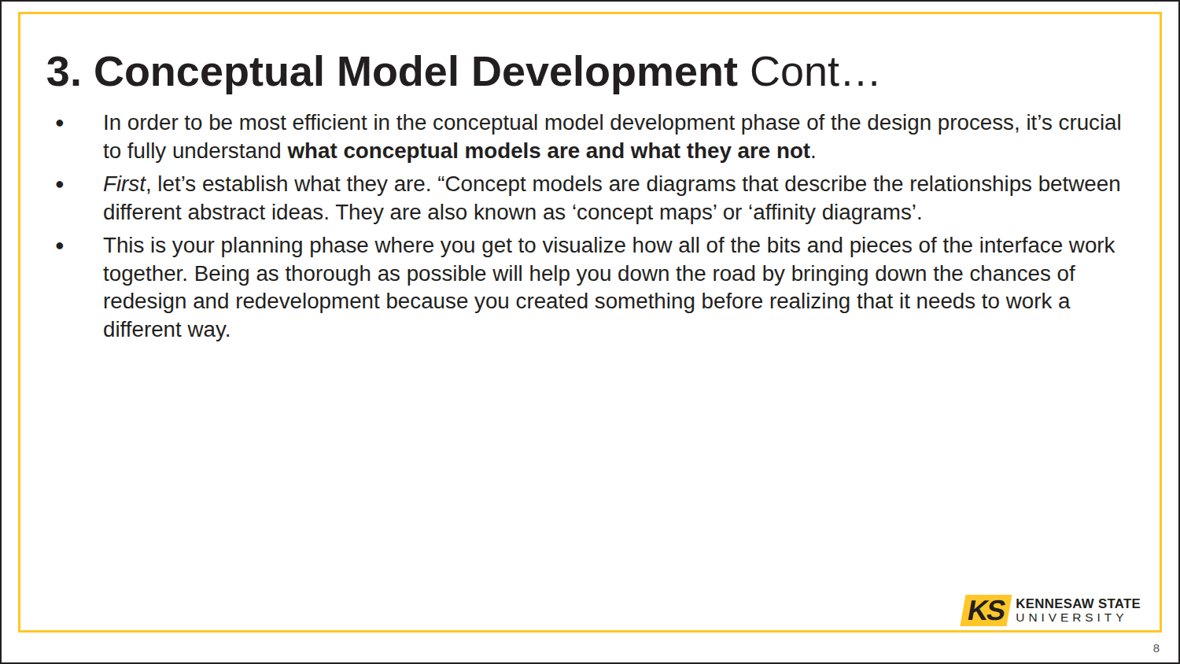3. Conceptual Model Development Cont…
In order to be most efficient in the conceptual model development phase of the design process, it’s crucial to fully understand what conceptual models are and what they are not.
First, let’s establish what they are. “Concept models are diagrams that describe the relationships between different abstract ideas. They are also known as ‘concept maps’ or ‘affinity diagrams’.
This is your planning phase where you get to visualize how all of the bits and pieces of the interface work together. Being as thorough as possible will help you down the road by bringing down the chances of redesign and redevelopment because you created something before realizing that it needs to work a different way.
KS KENNESAW STATEUNIVERSITY
8